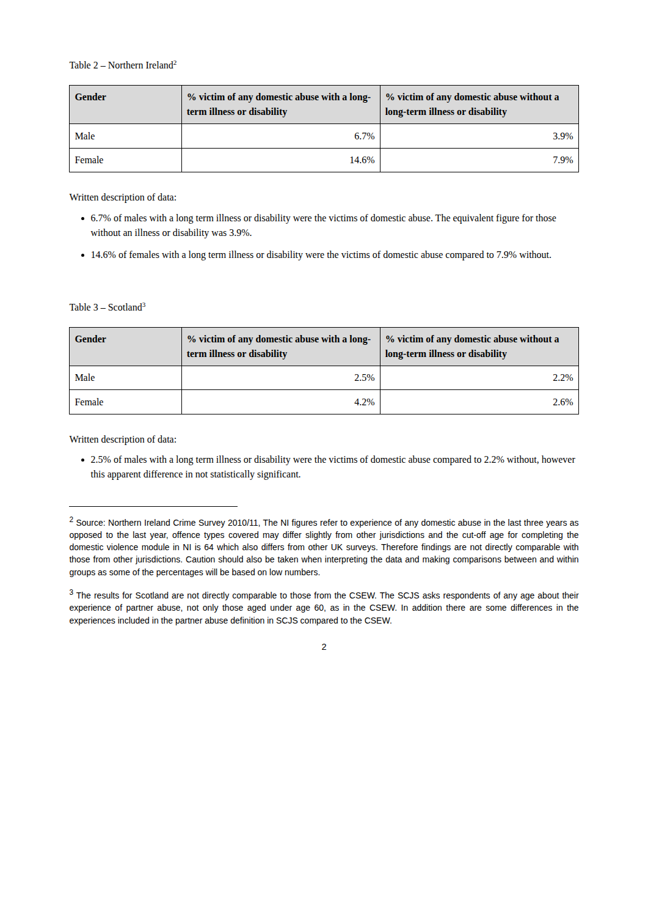Table 2 – Northern Ireland2
| Gender | % victim of any domestic abuse with a long-term illness or disability | % victim of any domestic abuse without a long-term illness or disability |
| --- | --- | --- |
| Male | 6.7% | 3.9% |
| Female | 14.6% | 7.9% |
Written description of data:
6.7% of males with a long term illness or disability were the victims of domestic abuse. The equivalent figure for those without an illness or disability was 3.9%.
14.6% of females with a long term illness or disability were the victims of domestic abuse compared to 7.9% without.
Table 3 – Scotland3
| Gender | % victim of any domestic abuse with a long-term illness or disability | % victim of any domestic abuse without a long-term illness or disability |
| --- | --- | --- |
| Male | 2.5% | 2.2% |
| Female | 4.2% | 2.6% |
Written description of data:
2.5% of males with a long term illness or disability were the victims of domestic abuse compared to 2.2% without, however this apparent difference in not statistically significant.
2 Source: Northern Ireland Crime Survey 2010/11, The NI figures refer to experience of any domestic abuse in the last three years as opposed to the last year, offence types covered may differ slightly from other jurisdictions and the cut-off age for completing the domestic violence module in NI is 64 which also differs from other UK surveys. Therefore findings are not directly comparable with those from other jurisdictions. Caution should also be taken when interpreting the data and making comparisons between and within groups as some of the percentages will be based on low numbers.
3 The results for Scotland are not directly comparable to those from the CSEW. The SCJS asks respondents of any age about their experience of partner abuse, not only those aged under age 60, as in the CSEW. In addition there are some differences in the experiences included in the partner abuse definition in SCJS compared to the CSEW.
2